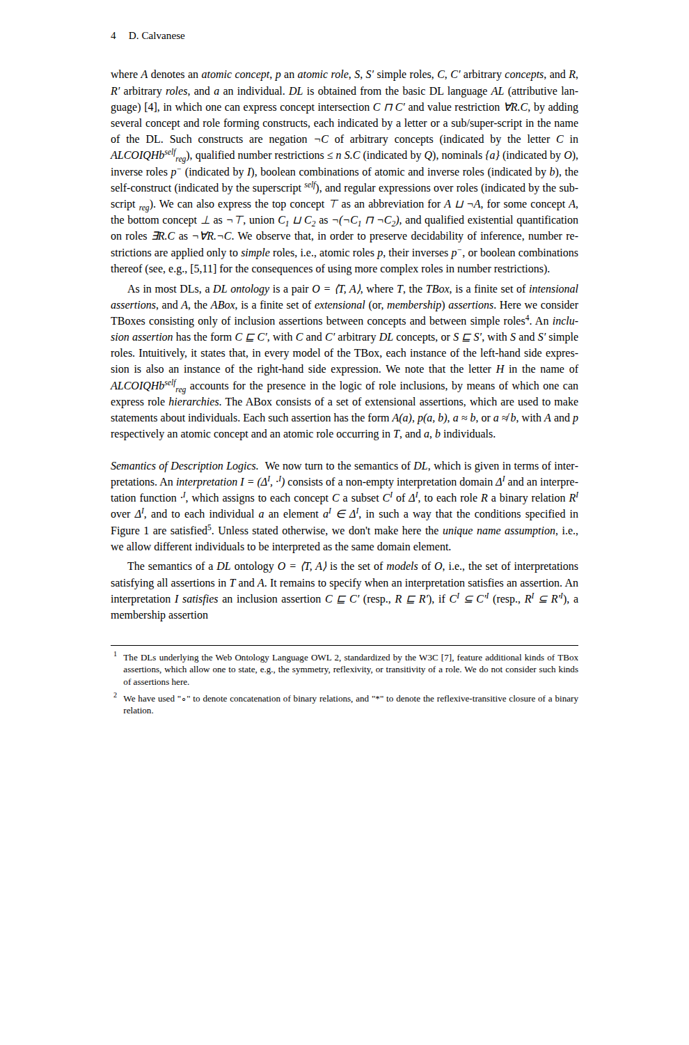4 D. Calvanese
where A denotes an atomic concept, p an atomic role, S, S′ simple roles, C, C′ arbitrary concepts, and R, R′ arbitrary roles, and a an individual. DL is obtained from the basic DL language AL (attributive language) [4], in which one can express concept intersection C ⊓ C′ and value restriction ∀R.C, by adding several concept and role forming constructs, each indicated by a letter or a sub/super-script in the name of the DL. Such constructs are negation ¬C of arbitrary concepts (indicated by the letter C in ALCOIQHbselfreg), qualified number restrictions ≤ n S.C (indicated by Q), nominals {a} (indicated by O), inverse roles p− (indicated by I), boolean combinations of atomic and inverse roles (indicated by b), the self-construct (indicated by the superscript self), and regular expressions over roles (indicated by the subscript reg). We can also express the top concept ⊤ as an abbreviation for A ⊔ ¬A, for some concept A, the bottom concept ⊥ as ¬⊤, union C1 ⊔ C2 as ¬(¬C1 ⊓ ¬C2), and qualified existential quantification on roles ∃R.C as ¬∀R.¬C. We observe that, in order to preserve decidability of inference, number restrictions are applied only to simple roles, i.e., atomic roles p, their inverses p−, or boolean combinations thereof (see, e.g., [5,11] for the consequences of using more complex roles in number restrictions).
As in most DLs, a DL ontology is a pair O = ⟨T, A⟩, where T, the TBox, is a finite set of intensional assertions, and A, the ABox, is a finite set of extensional (or, membership) assertions. Here we consider TBoxes consisting only of inclusion assertions between concepts and between simple roles4. An inclusion assertion has the form C ⊑ C′, with C and C′ arbitrary DL concepts, or S ⊑ S′, with S and S′ simple roles. Intuitively, it states that, in every model of the TBox, each instance of the left-hand side expression is also an instance of the right-hand side expression. We note that the letter H in the name of ALCOIQHbselfreg accounts for the presence in the logic of role inclusions, by means of which one can express role hierarchies. The ABox consists of a set of extensional assertions, which are used to make statements about individuals. Each such assertion has the form A(a), p(a, b), a ≈ b, or a ≉ b, with A and p respectively an atomic concept and an atomic role occurring in T, and a, b individuals.
Semantics of Description Logics. We now turn to the semantics of DL, which is given in terms of interpretations. An interpretation I = (ΔI, ·I) consists of a non-empty interpretation domain ΔI and an interpretation function ·I, which assigns to each concept C a subset CI of ΔI, to each role R a binary relation RI over ΔI, and to each individual a an element aI ∈ ΔI, in such a way that the conditions specified in Figure 1 are satisfied5. Unless stated otherwise, we don't make here the unique name assumption, i.e., we allow different individuals to be interpreted as the same domain element.
The semantics of a DL ontology O = ⟨T, A⟩ is the set of models of O, i.e., the set of interpretations satisfying all assertions in T and A. It remains to specify when an interpretation satisfies an assertion. An interpretation I satisfies an inclusion assertion C ⊑ C′ (resp., R ⊑ R′), if CI ⊆ C′I (resp., RI ⊆ R′I), a membership assertion
The DLs underlying the Web Ontology Language OWL 2, standardized by the W3C [7], feature additional kinds of TBox assertions, which allow one to state, e.g., the symmetry, reflexivity, or transitivity of a role. We do not consider such kinds of assertions here.
We have used "∘" to denote concatenation of binary relations, and "*" to denote the reflexive-transitive closure of a binary relation.